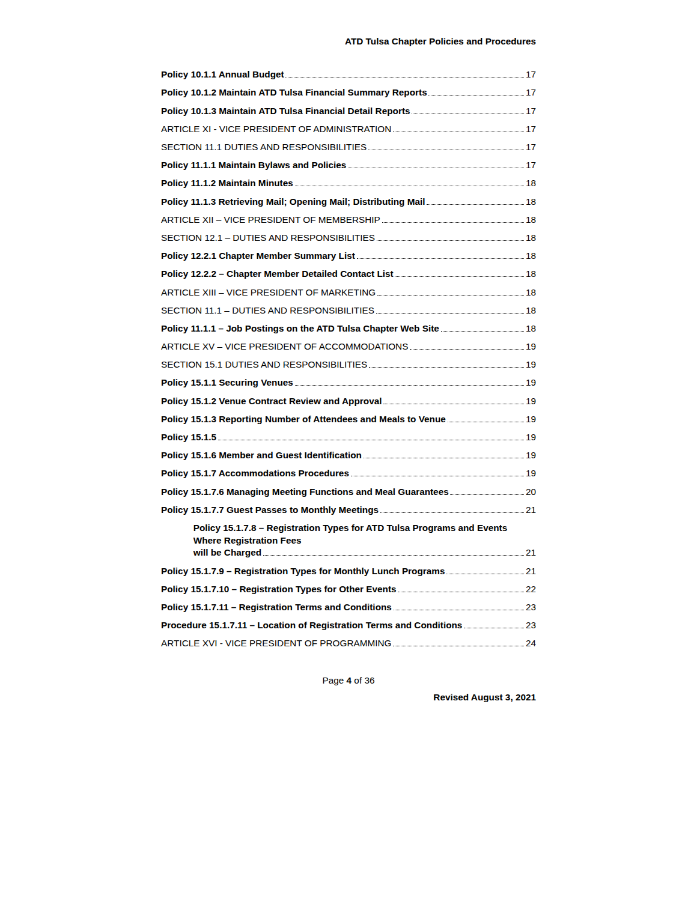ATD Tulsa Chapter Policies and Procedures
Policy 10.1.1 Annual Budget 17
Policy 10.1.2 Maintain ATD Tulsa Financial Summary Reports 17
Policy 10.1.3 Maintain ATD Tulsa Financial Detail Reports 17
ARTICLE XI - VICE PRESIDENT OF ADMINISTRATION 17
SECTION 11.1 DUTIES AND RESPONSIBILITIES 17
Policy 11.1.1 Maintain Bylaws and Policies 17
Policy 11.1.2 Maintain Minutes 18
Policy 11.1.3 Retrieving Mail; Opening Mail; Distributing Mail 18
ARTICLE XII – VICE PRESIDENT OF MEMBERSHIP 18
SECTION 12.1 – DUTIES AND RESPONSIBILITIES 18
Policy 12.2.1 Chapter Member Summary List 18
Policy 12.2.2 – Chapter Member Detailed Contact List 18
ARTICLE XIII – VICE PRESIDENT OF MARKETING 18
SECTION 11.1 – DUTIES AND RESPONSIBILITIES 18
Policy 11.1.1 – Job Postings on the ATD Tulsa Chapter Web Site 18
ARTICLE XV – VICE PRESIDENT OF ACCOMMODATIONS 19
SECTION 15.1 DUTIES AND RESPONSIBILITIES 19
Policy 15.1.1 Securing Venues 19
Policy 15.1.2 Venue Contract Review and Approval 19
Policy 15.1.3 Reporting Number of Attendees and Meals to Venue 19
Policy 15.1.5 19
Policy 15.1.6 Member and Guest Identification 19
Policy 15.1.7 Accommodations Procedures 19
Policy 15.1.7.6 Managing Meeting Functions and Meal Guarantees 20
Policy 15.1.7.7 Guest Passes to Monthly Meetings 21
Policy 15.1.7.8 – Registration Types for ATD Tulsa Programs and Events Where Registration Fees will be Charged 21
Policy 15.1.7.9 – Registration Types for Monthly Lunch Programs 21
Policy 15.1.7.10 – Registration Types for Other Events 22
Policy 15.1.7.11 – Registration Terms and Conditions 23
Procedure 15.1.7.11 – Location of Registration Terms and Conditions 23
ARTICLE XVI - VICE PRESIDENT OF PROGRAMMING 24
Page 4 of 36
Revised August 3, 2021